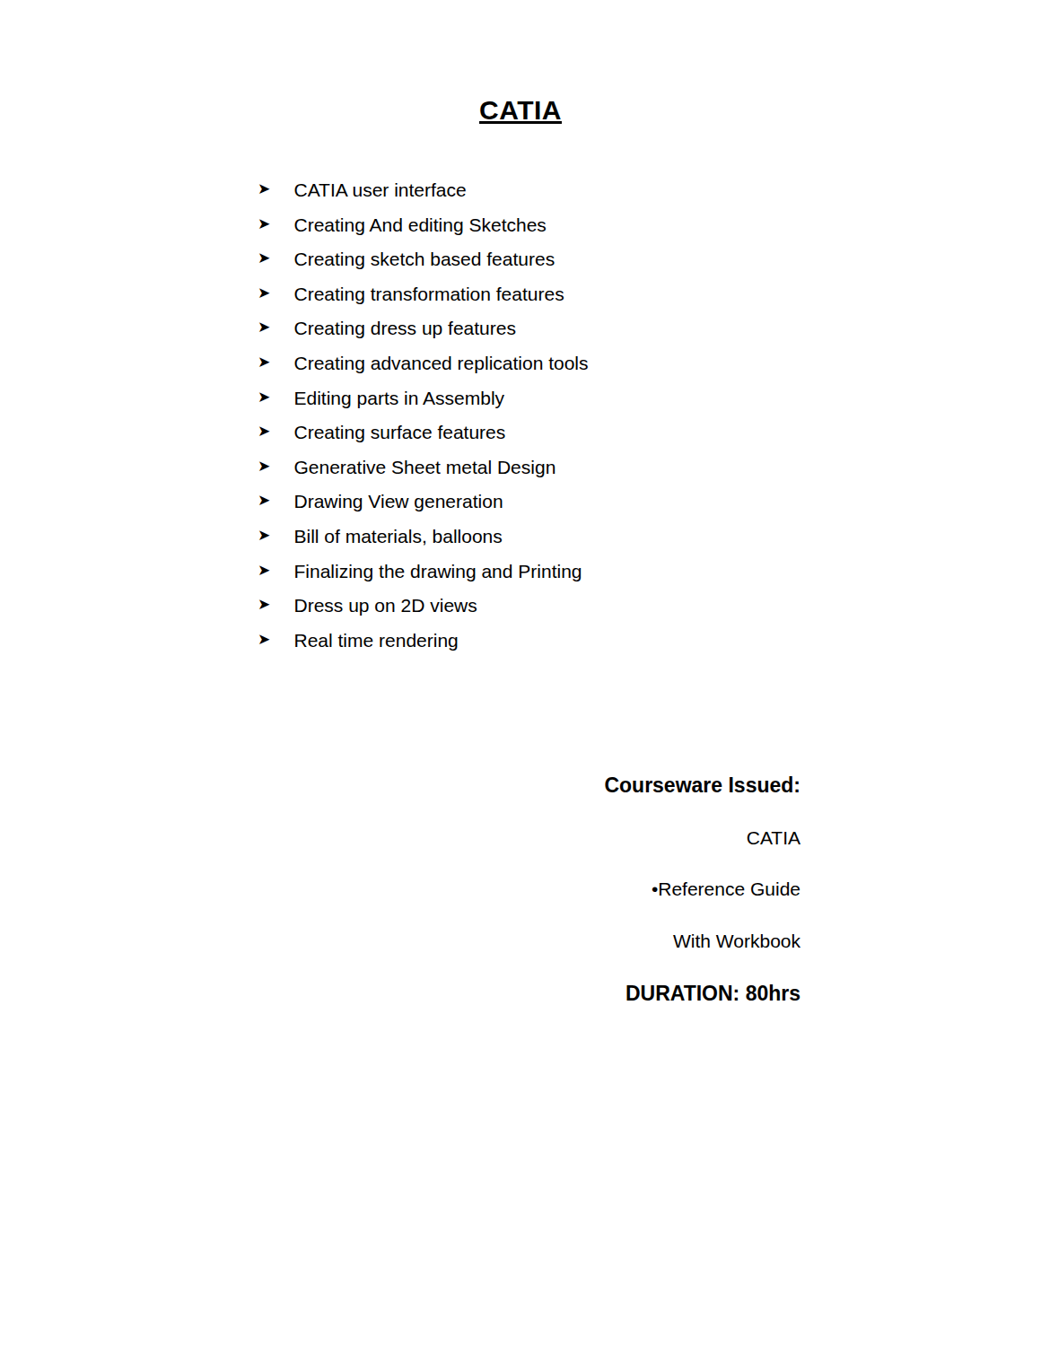CATIA
CATIA user interface
Creating And editing Sketches
Creating sketch based features
Creating transformation features
Creating dress up features
Creating advanced replication tools
Editing parts in Assembly
Creating surface features
Generative Sheet metal Design
Drawing View generation
Bill of materials, balloons
Finalizing the drawing and Printing
Dress up on 2D views
Real time rendering
Courseware Issued:
CATIA
Reference Guide
With Workbook
DURATION: 80hrs